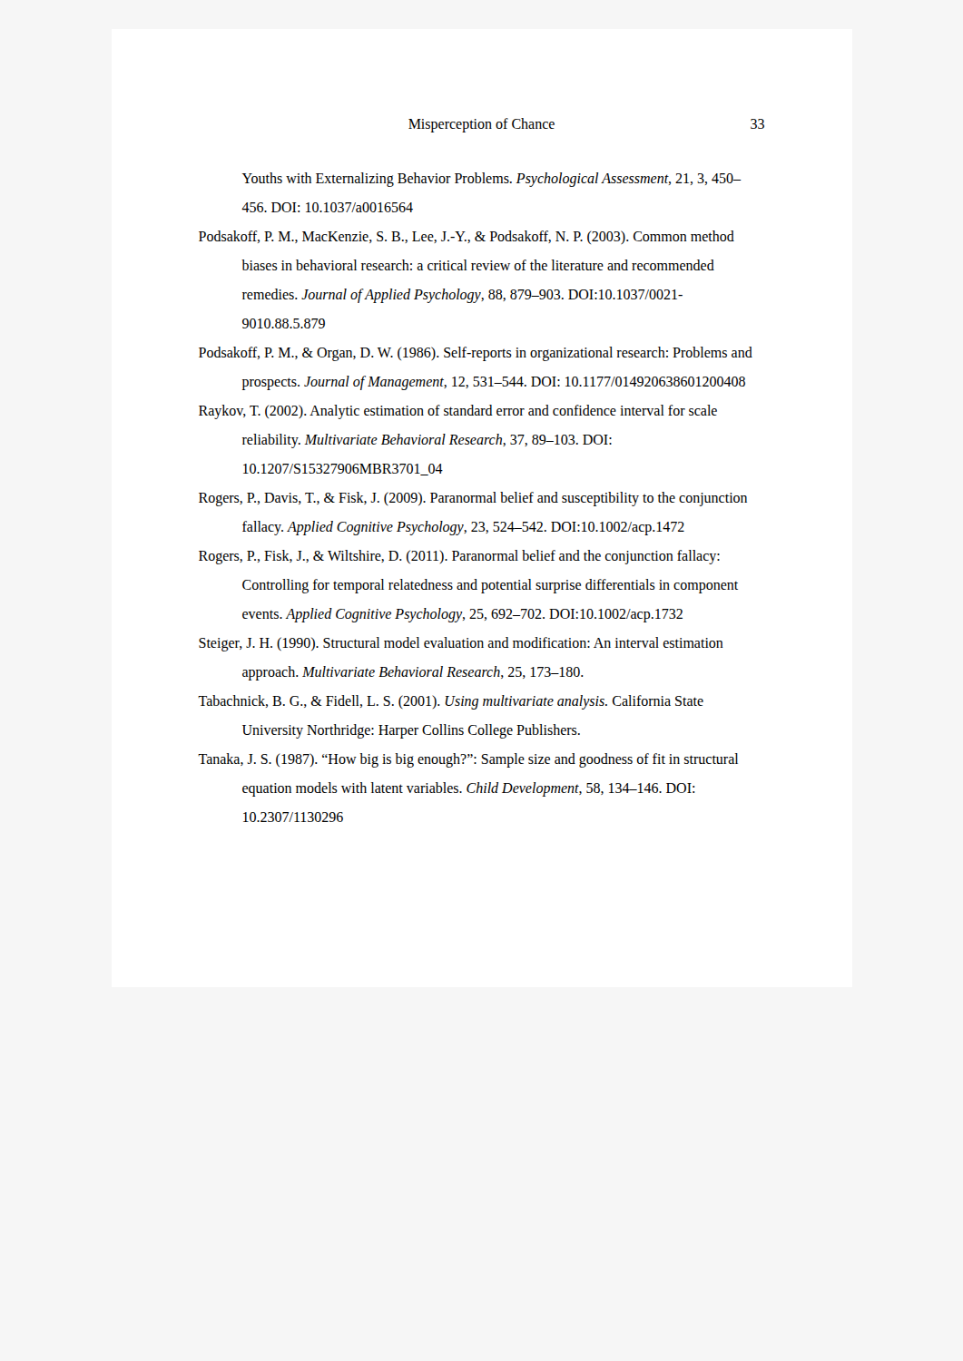Misperception of Chance 33
Youths with Externalizing Behavior Problems. Psychological Assessment, 21, 3, 450–456. DOI: 10.1037/a0016564
Podsakoff, P. M., MacKenzie, S. B., Lee, J.-Y., & Podsakoff, N. P. (2003). Common method biases in behavioral research: a critical review of the literature and recommended remedies. Journal of Applied Psychology, 88, 879–903. DOI:10.1037/0021-9010.88.5.879
Podsakoff, P. M., & Organ, D. W. (1986). Self-reports in organizational research: Problems and prospects. Journal of Management, 12, 531–544. DOI: 10.1177/014920638601200408
Raykov, T. (2002). Analytic estimation of standard error and confidence interval for scale reliability. Multivariate Behavioral Research, 37, 89–103. DOI: 10.1207/S15327906MBR3701_04
Rogers, P., Davis, T., & Fisk, J. (2009). Paranormal belief and susceptibility to the conjunction fallacy. Applied Cognitive Psychology, 23, 524–542. DOI:10.1002/acp.1472
Rogers, P., Fisk, J., & Wiltshire, D. (2011). Paranormal belief and the conjunction fallacy: Controlling for temporal relatedness and potential surprise differentials in component events. Applied Cognitive Psychology, 25, 692–702. DOI:10.1002/acp.1732
Steiger, J. H. (1990). Structural model evaluation and modification: An interval estimation approach. Multivariate Behavioral Research, 25, 173–180.
Tabachnick, B. G., & Fidell, L. S. (2001). Using multivariate analysis. California State University Northridge: Harper Collins College Publishers.
Tanaka, J. S. (1987). “How big is big enough?”: Sample size and goodness of fit in structural equation models with latent variables. Child Development, 58, 134–146. DOI: 10.2307/1130296